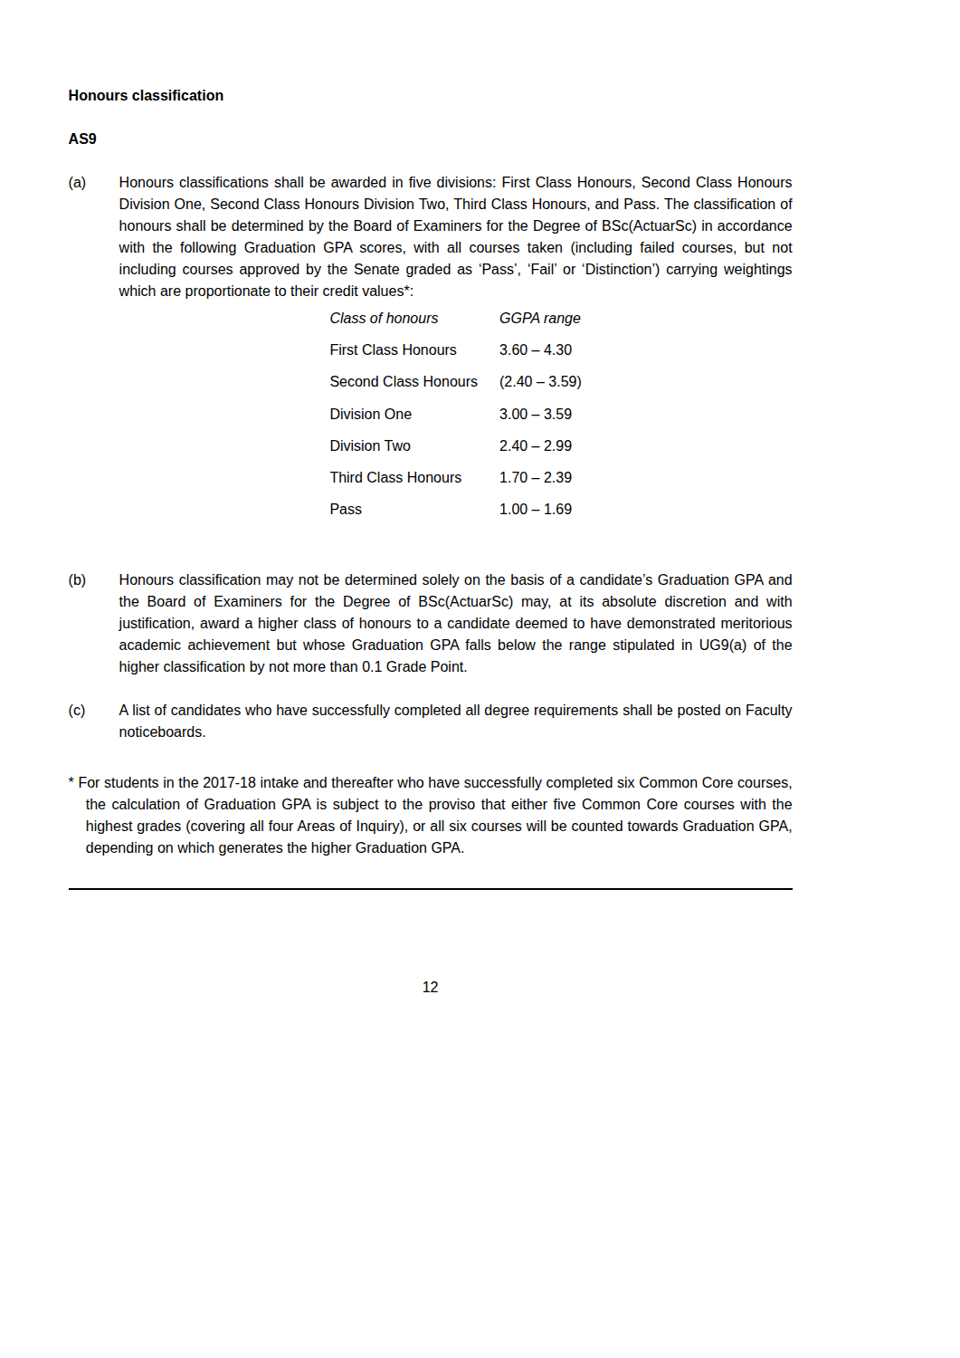Honours classification
AS9
(a)
Honours classifications shall be awarded in five divisions: First Class Honours, Second Class Honours Division One, Second Class Honours Division Two, Third Class Honours, and Pass. The classification of honours shall be determined by the Board of Examiners for the Degree of BSc(ActuarSc) in accordance with the following Graduation GPA scores, with all courses taken (including failed courses, but not including courses approved by the Senate graded as ‘Pass’, ‘Fail’ or ‘Distinction’) carrying weightings which are proportionate to their credit values*:
| Class of honours | GGPA range |
| --- | --- |
| First Class Honours | 3.60 – 4.30 |
| Second Class Honours | (2.40 – 3.59) |
| Division One | 3.00 – 3.59 |
| Division Two | 2.40 – 2.99 |
| Third Class Honours | 1.70 – 2.39 |
| Pass | 1.00 – 1.69 |
(b)
Honours classification may not be determined solely on the basis of a candidate’s Graduation GPA and the Board of Examiners for the Degree of BSc(ActuarSc) may, at its absolute discretion and with justification, award a higher class of honours to a candidate deemed to have demonstrated meritorious academic achievement but whose Graduation GPA falls below the range stipulated in UG9(a) of the higher classification by not more than 0.1 Grade Point.
(c)
A list of candidates who have successfully completed all degree requirements shall be posted on Faculty noticeboards.
* For students in the 2017-18 intake and thereafter who have successfully completed six Common Core courses, the calculation of Graduation GPA is subject to the proviso that either five Common Core courses with the highest grades (covering all four Areas of Inquiry), or all six courses will be counted towards Graduation GPA, depending on which generates the higher Graduation GPA.
12